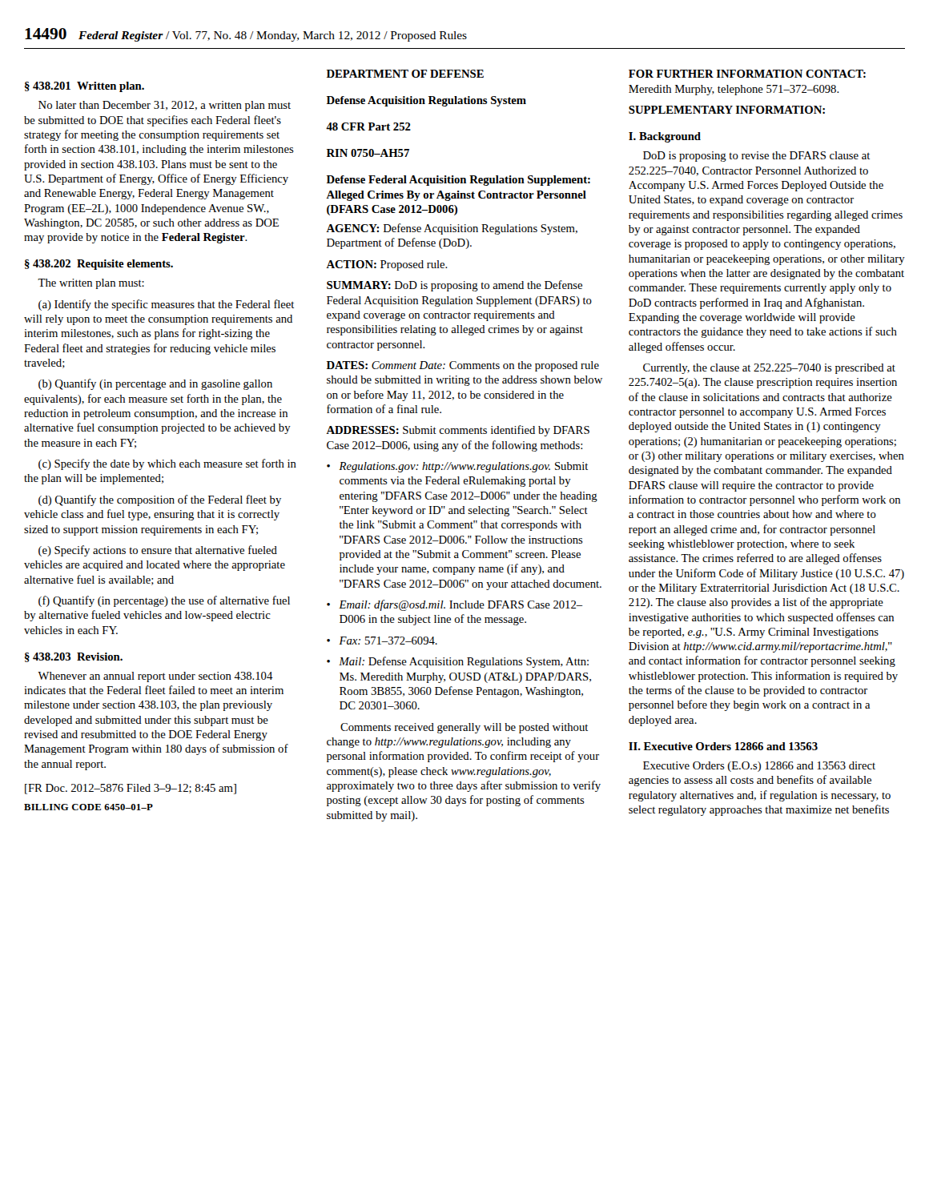14490
Federal Register / Vol. 77, No. 48 / Monday, March 12, 2012 / Proposed Rules
§ 438.201 Written plan.
No later than December 31, 2012, a written plan must be submitted to DOE that specifies each Federal fleet's strategy for meeting the consumption requirements set forth in section 438.101, including the interim milestones provided in section 438.103. Plans must be sent to the U.S. Department of Energy, Office of Energy Efficiency and Renewable Energy, Federal Energy Management Program (EE–2L), 1000 Independence Avenue SW., Washington, DC 20585, or such other address as DOE may provide by notice in the Federal Register.
§ 438.202 Requisite elements.
The written plan must:
(a) Identify the specific measures that the Federal fleet will rely upon to meet the consumption requirements and interim milestones, such as plans for right-sizing the Federal fleet and strategies for reducing vehicle miles traveled;
(b) Quantify (in percentage and in gasoline gallon equivalents), for each measure set forth in the plan, the reduction in petroleum consumption, and the increase in alternative fuel consumption projected to be achieved by the measure in each FY;
(c) Specify the date by which each measure set forth in the plan will be implemented;
(d) Quantify the composition of the Federal fleet by vehicle class and fuel type, ensuring that it is correctly sized to support mission requirements in each FY;
(e) Specify actions to ensure that alternative fueled vehicles are acquired and located where the appropriate alternative fuel is available; and
(f) Quantify (in percentage) the use of alternative fuel by alternative fueled vehicles and low-speed electric vehicles in each FY.
§ 438.203 Revision.
Whenever an annual report under section 438.104 indicates that the Federal fleet failed to meet an interim milestone under section 438.103, the plan previously developed and submitted under this subpart must be revised and resubmitted to the DOE Federal Energy Management Program within 180 days of submission of the annual report.
[FR Doc. 2012–5876 Filed 3–9–12; 8:45 am]
BILLING CODE 6450–01–P
DEPARTMENT OF DEFENSE
Defense Acquisition Regulations System
48 CFR Part 252
RIN 0750–AH57
Defense Federal Acquisition Regulation Supplement: Alleged Crimes By or Against Contractor Personnel (DFARS Case 2012–D006)
AGENCY: Defense Acquisition Regulations System, Department of Defense (DoD).
ACTION: Proposed rule.
SUMMARY: DoD is proposing to amend the Defense Federal Acquisition Regulation Supplement (DFARS) to expand coverage on contractor requirements and responsibilities relating to alleged crimes by or against contractor personnel.
DATES: Comment Date: Comments on the proposed rule should be submitted in writing to the address shown below on or before May 11, 2012, to be considered in the formation of a final rule.
ADDRESSES: Submit comments identified by DFARS Case 2012–D006, using any of the following methods:
Regulations.gov: http://www.regulations.gov. Submit comments via the Federal eRulemaking portal by entering ''DFARS Case 2012–D006'' under the heading ''Enter keyword or ID'' and selecting ''Search.'' Select the link ''Submit a Comment'' that corresponds with ''DFARS Case 2012–D006.'' Follow the instructions provided at the ''Submit a Comment'' screen. Please include your name, company name (if any), and ''DFARS Case 2012–D006'' on your attached document.
Email: dfars@osd.mil. Include DFARS Case 2012–D006 in the subject line of the message.
Fax: 571–372–6094.
Mail: Defense Acquisition Regulations System, Attn: Ms. Meredith Murphy, OUSD (AT&L) DPAP/DARS, Room 3B855, 3060 Defense Pentagon, Washington, DC 20301–3060.
Comments received generally will be posted without change to http://www.regulations.gov, including any personal information provided. To confirm receipt of your comment(s), please check www.regulations.gov, approximately two to three days after submission to verify posting (except allow 30 days for posting of comments submitted by mail).
FOR FURTHER INFORMATION CONTACT: Meredith Murphy, telephone 571–372–6098.
SUPPLEMENTARY INFORMATION:
I. Background
DoD is proposing to revise the DFARS clause at 252.225–7040, Contractor Personnel Authorized to Accompany U.S. Armed Forces Deployed Outside the United States, to expand coverage on contractor requirements and responsibilities regarding alleged crimes by or against contractor personnel. The expanded coverage is proposed to apply to contingency operations, humanitarian or peacekeeping operations, or other military operations when the latter are designated by the combatant commander. These requirements currently apply only to DoD contracts performed in Iraq and Afghanistan. Expanding the coverage worldwide will provide contractors the guidance they need to take actions if such alleged offenses occur.
Currently, the clause at 252.225–7040 is prescribed at 225.7402–5(a). The clause prescription requires insertion of the clause in solicitations and contracts that authorize contractor personnel to accompany U.S. Armed Forces deployed outside the United States in (1) contingency operations; (2) humanitarian or peacekeeping operations; or (3) other military operations or military exercises, when designated by the combatant commander. The expanded DFARS clause will require the contractor to provide information to contractor personnel who perform work on a contract in those countries about how and where to report an alleged crime and, for contractor personnel seeking whistleblower protection, where to seek assistance. The crimes referred to are alleged offenses under the Uniform Code of Military Justice (10 U.S.C. 47) or the Military Extraterritorial Jurisdiction Act (18 U.S.C. 212). The clause also provides a list of the appropriate investigative authorities to which suspected offenses can be reported, e.g., ''U.S. Army Criminal Investigations Division at http://www.cid.army.mil/reportacrime.html,'' and contact information for contractor personnel seeking whistleblower protection. This information is required by the terms of the clause to be provided to contractor personnel before they begin work on a contract in a deployed area.
II. Executive Orders 12866 and 13563
Executive Orders (E.O.s) 12866 and 13563 direct agencies to assess all costs and benefits of available regulatory alternatives and, if regulation is necessary, to select regulatory approaches that maximize net benefits